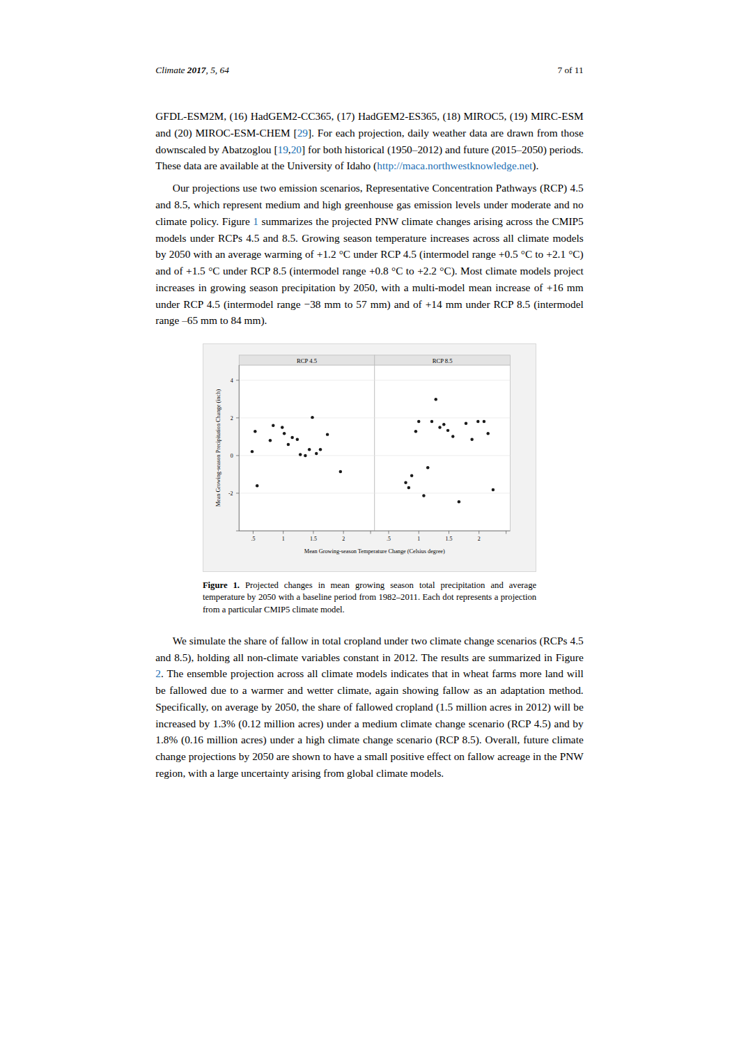Climate 2017, 5, 64
7 of 11
GFDL-ESM2M, (16) HadGEM2-CC365, (17) HadGEM2-ES365, (18) MIROC5, (19) MIRC-ESM and (20) MIROC-ESM-CHEM [29]. For each projection, daily weather data are drawn from those downscaled by Abatzoglou [19,20] for both historical (1950–2012) and future (2015–2050) periods. These data are available at the University of Idaho (http://maca.northwestknowledge.net).
Our projections use two emission scenarios, Representative Concentration Pathways (RCP) 4.5 and 8.5, which represent medium and high greenhouse gas emission levels under moderate and no climate policy. Figure 1 summarizes the projected PNW climate changes arising across the CMIP5 models under RCPs 4.5 and 8.5. Growing season temperature increases across all climate models by 2050 with an average warming of +1.2 °C under RCP 4.5 (intermodel range +0.5 °C to +2.1 °C) and of +1.5 °C under RCP 8.5 (intermodel range +0.8 °C to +2.2 °C). Most climate models project increases in growing season precipitation by 2050, with a multi-model mean increase of +16 mm under RCP 4.5 (intermodel range −38 mm to 57 mm) and of +14 mm under RCP 8.5 (intermodel range –65 mm to 84 mm).
RCP 4.5 RCP 8.5 4 2 0 -2 Mean Growing-season Precipitation Change (inch) .5 1 1.5 2 .5 1 1.5 2 Mean Growing-season Temperature Change (Celsius degree)
Figure 1. Projected changes in mean growing season total precipitation and average temperature by 2050 with a baseline period from 1982–2011. Each dot represents a projection from a particular CMIP5 climate model.
We simulate the share of fallow in total cropland under two climate change scenarios (RCPs 4.5 and 8.5), holding all non-climate variables constant in 2012. The results are summarized in Figure 2. The ensemble projection across all climate models indicates that in wheat farms more land will be fallowed due to a warmer and wetter climate, again showing fallow as an adaptation method. Specifically, on average by 2050, the share of fallowed cropland (1.5 million acres in 2012) will be increased by 1.3% (0.12 million acres) under a medium climate change scenario (RCP 4.5) and by 1.8% (0.16 million acres) under a high climate change scenario (RCP 8.5). Overall, future climate change projections by 2050 are shown to have a small positive effect on fallow acreage in the PNW region, with a large uncertainty arising from global climate models.